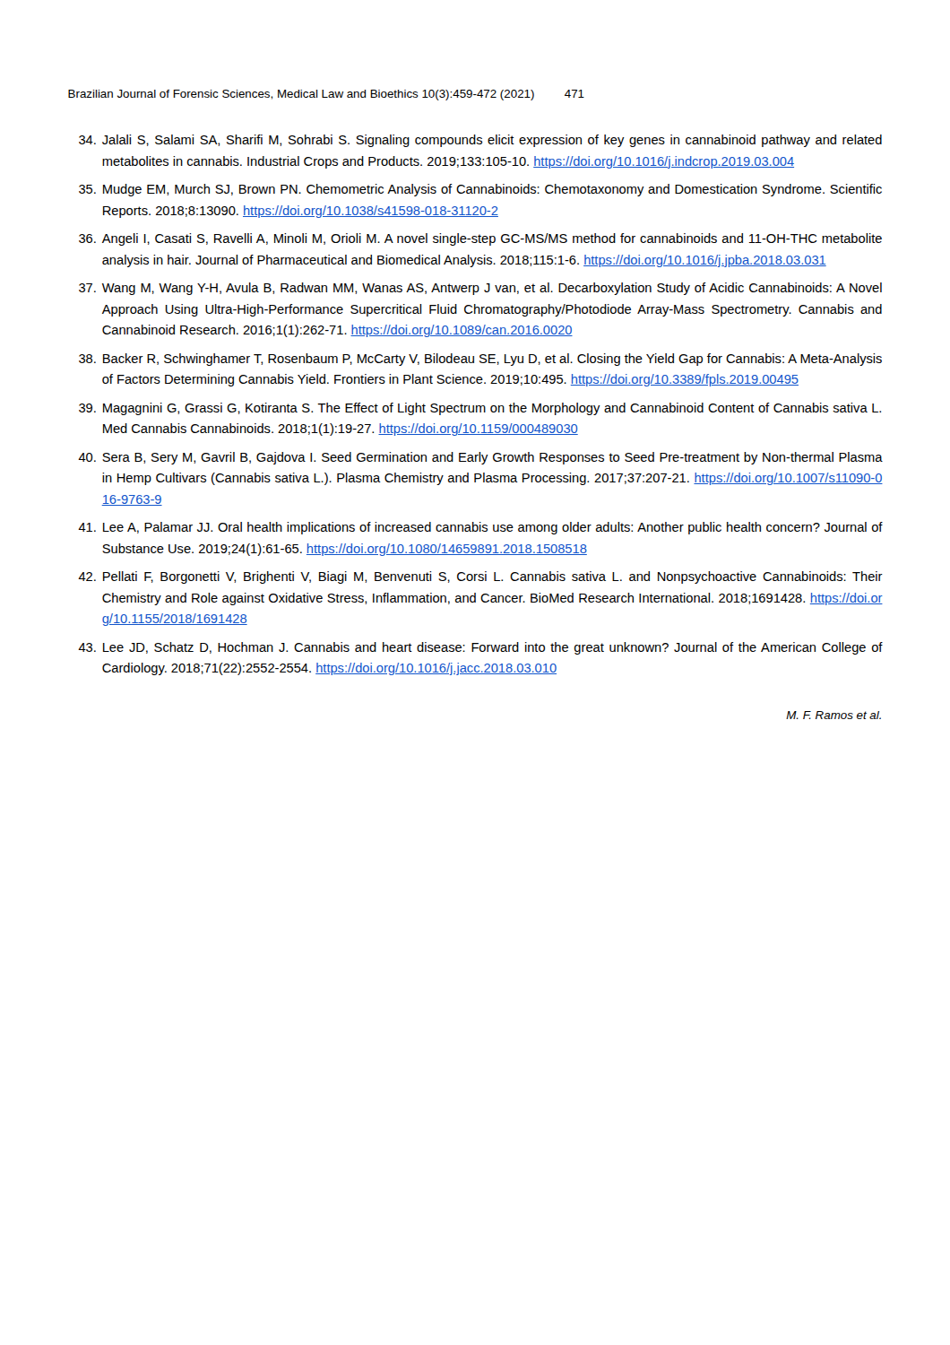Brazilian Journal of Forensic Sciences, Medical Law and Bioethics 10(3):459-472 (2021)471
34. Jalali S, Salami SA, Sharifi M, Sohrabi S. Signaling compounds elicit expression of key genes in cannabinoid pathway and related metabolites in cannabis. Industrial Crops and Products. 2019;133:105-10. https://doi.org/10.1016/j.indcrop.2019.03.004
35. Mudge EM, Murch SJ, Brown PN. Chemometric Analysis of Cannabinoids: Chemotaxonomy and Domestication Syndrome. Scientific Reports. 2018;8:13090. https://doi.org/10.1038/s41598-018-31120-2
36. Angeli I, Casati S, Ravelli A, Minoli M, Orioli M. A novel single-step GC-MS/MS method for cannabinoids and 11-OH-THC metabolite analysis in hair. Journal of Pharmaceutical and Biomedical Analysis. 2018;115:1-6. https://doi.org/10.1016/j.jpba.2018.03.031
37. Wang M, Wang Y-H, Avula B, Radwan MM, Wanas AS, Antwerp J van, et al. Decarboxylation Study of Acidic Cannabinoids: A Novel Approach Using Ultra-High-Performance Supercritical Fluid Chromatography/Photodiode Array-Mass Spectrometry. Cannabis and Cannabinoid Research. 2016;1(1):262-71. https://doi.org/10.1089/can.2016.0020
38. Backer R, Schwinghamer T, Rosenbaum P, McCarty V, Bilodeau SE, Lyu D, et al. Closing the Yield Gap for Cannabis: A Meta-Analysis of Factors Determining Cannabis Yield. Frontiers in Plant Science. 2019;10:495. https://doi.org/10.3389/fpls.2019.00495
39. Magagnini G, Grassi G, Kotiranta S. The Effect of Light Spectrum on the Morphology and Cannabinoid Content of Cannabis sativa L. Med Cannabis Cannabinoids. 2018;1(1):19-27. https://doi.org/10.1159/000489030
40. Sera B, Sery M, Gavril B, Gajdova I. Seed Germination and Early Growth Responses to Seed Pre-treatment by Non-thermal Plasma in Hemp Cultivars (Cannabis sativa L.). Plasma Chemistry and Plasma Processing. 2017;37:207-21. https://doi.org/10.1007/s11090-016-9763-9
41. Lee A, Palamar JJ. Oral health implications of increased cannabis use among older adults: Another public health concern? Journal of Substance Use. 2019;24(1):61-65. https://doi.org/10.1080/14659891.2018.1508518
42. Pellati F, Borgonetti V, Brighenti V, Biagi M, Benvenuti S, Corsi L. Cannabis sativa L. and Nonpsychoactive Cannabinoids: Their Chemistry and Role against Oxidative Stress, Inflammation, and Cancer. BioMed Research International. 2018;1691428. https://doi.org/10.1155/2018/1691428
43. Lee JD, Schatz D, Hochman J. Cannabis and heart disease: Forward into the great unknown? Journal of the American College of Cardiology. 2018;71(22):2552-2554. https://doi.org/10.1016/j.jacc.2018.03.010
M. F. Ramos et al.